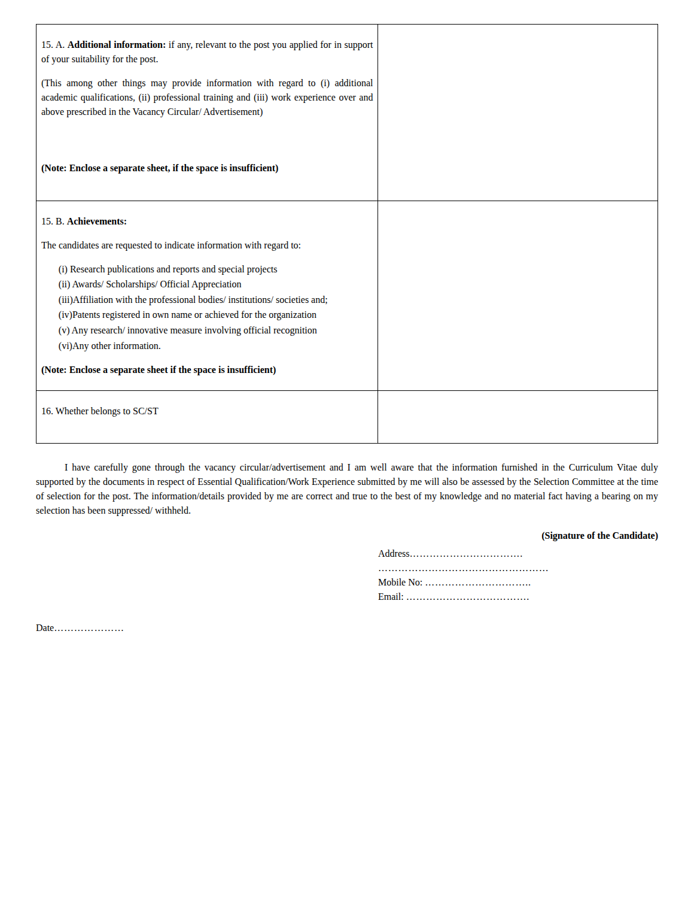| 15. A. Additional information: if any, relevant to the post you applied for in support of your suitability for the post. (This among other things may provide information with regard to (i) additional academic qualifications, (ii) professional training and (iii) work experience over and above prescribed in the Vacancy Circular/ Advertisement) (Note: Enclose a separate sheet, if the space is insufficient) | |
| 15. B. Achievements: The candidates are requested to indicate information with regard to: (i) Research publications and reports and special projects (ii) Awards/ Scholarships/ Official Appreciation (iii)Affiliation with the professional bodies/ institutions/ societies and; (iv)Patents registered in own name or achieved for the organization (v) Any research/ innovative measure involving official recognition (vi)Any other information. (Note: Enclose a separate sheet if the space is insufficient) | |
| 16. Whether belongs to SC/ST | |
I have carefully gone through the vacancy circular/advertisement and I am well aware that the information furnished in the Curriculum Vitae duly supported by the documents in respect of Essential Qualification/Work Experience submitted by me will also be assessed by the Selection Committee at the time of selection for the post. The information/details provided by me are correct and true to the best of my knowledge and no material fact having a bearing on my selection has been suppressed/ withheld.
(Signature of the Candidate)
Address…………………………….
……………………………………………
Mobile No: …………………………..
Email: ……………………………….
Date…………………